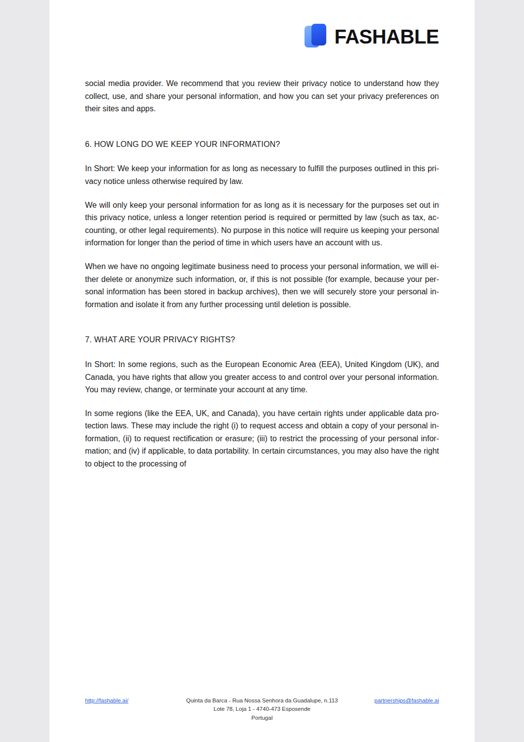FASHABLE
social media provider. We recommend that you review their privacy notice to understand how they collect, use, and share your personal information, and how you can set your privacy preferences on their sites and apps.
6. How long do we keep your information?
In Short: We keep your information for as long as necessary to fulfill the purposes outlined in this privacy notice unless otherwise required by law.
We will only keep your personal information for as long as it is necessary for the purposes set out in this privacy notice, unless a longer retention period is required or permitted by law (such as tax, accounting, or other legal requirements). No purpose in this notice will require us keeping your personal information for longer than the period of time in which users have an account with us.
When we have no ongoing legitimate business need to process your personal information, we will either delete or anonymize such information, or, if this is not possible (for example, because your personal information has been stored in backup archives), then we will securely store your personal information and isolate it from any further processing until deletion is possible.
7. What are your privacy rights?
In Short: In some regions, such as the European Economic Area (EEA), United Kingdom (UK), and Canada, you have rights that allow you greater access to and control over your personal information. You may review, change, or terminate your account at any time.
In some regions (like the EEA, UK, and Canada), you have certain rights under applicable data protection laws. These may include the right (i) to request access and obtain a copy of your personal information, (ii) to request rectification or erasure; (iii) to restrict the processing of your personal information; and (iv) if applicable, to data portability. In certain circumstances, you may also have the right to object to the processing of
http://fashable.ai/
Quinta da Barca - Rua Nossa Senhora da Guadalupe, n.113
Lote 78, Loja 1 - 4740-473 Esposende
Portugal
partnerships@fashable.ai